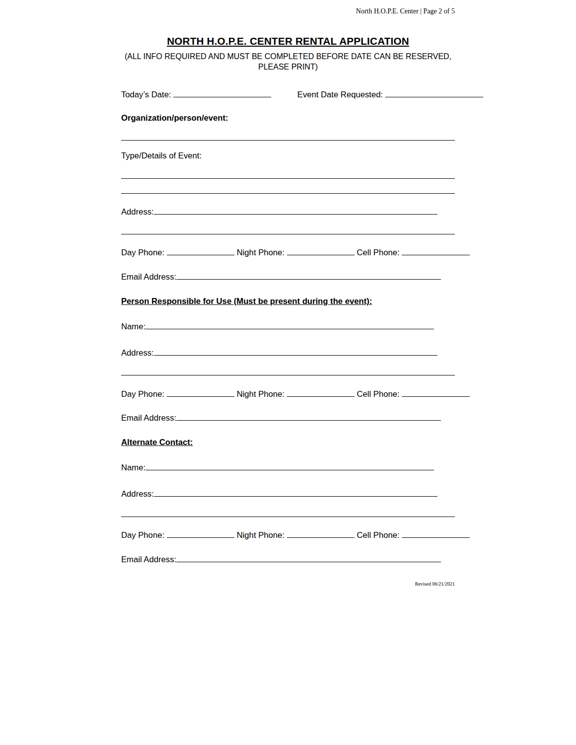North H.O.P.E. Center | Page 2 of 5
NORTH H.O.P.E. CENTER RENTAL APPLICATION
(ALL INFO REQUIRED AND MUST BE COMPLETED BEFORE DATE CAN BE RESERVED, PLEASE PRINT)
Today’s Date: Event Date Requested:
Organization/person/event:
Type/Details of Event:
Address:
Day Phone: Night Phone: Cell Phone:
Email Address:
Person Responsible for Use (Must be present during the event):
Name:
Address:
Day Phone: Night Phone: Cell Phone:
Email Address:
Alternate Contact:
Name:
Address:
Day Phone: Night Phone: Cell Phone:
Email Address:
Revised 06/21/2021